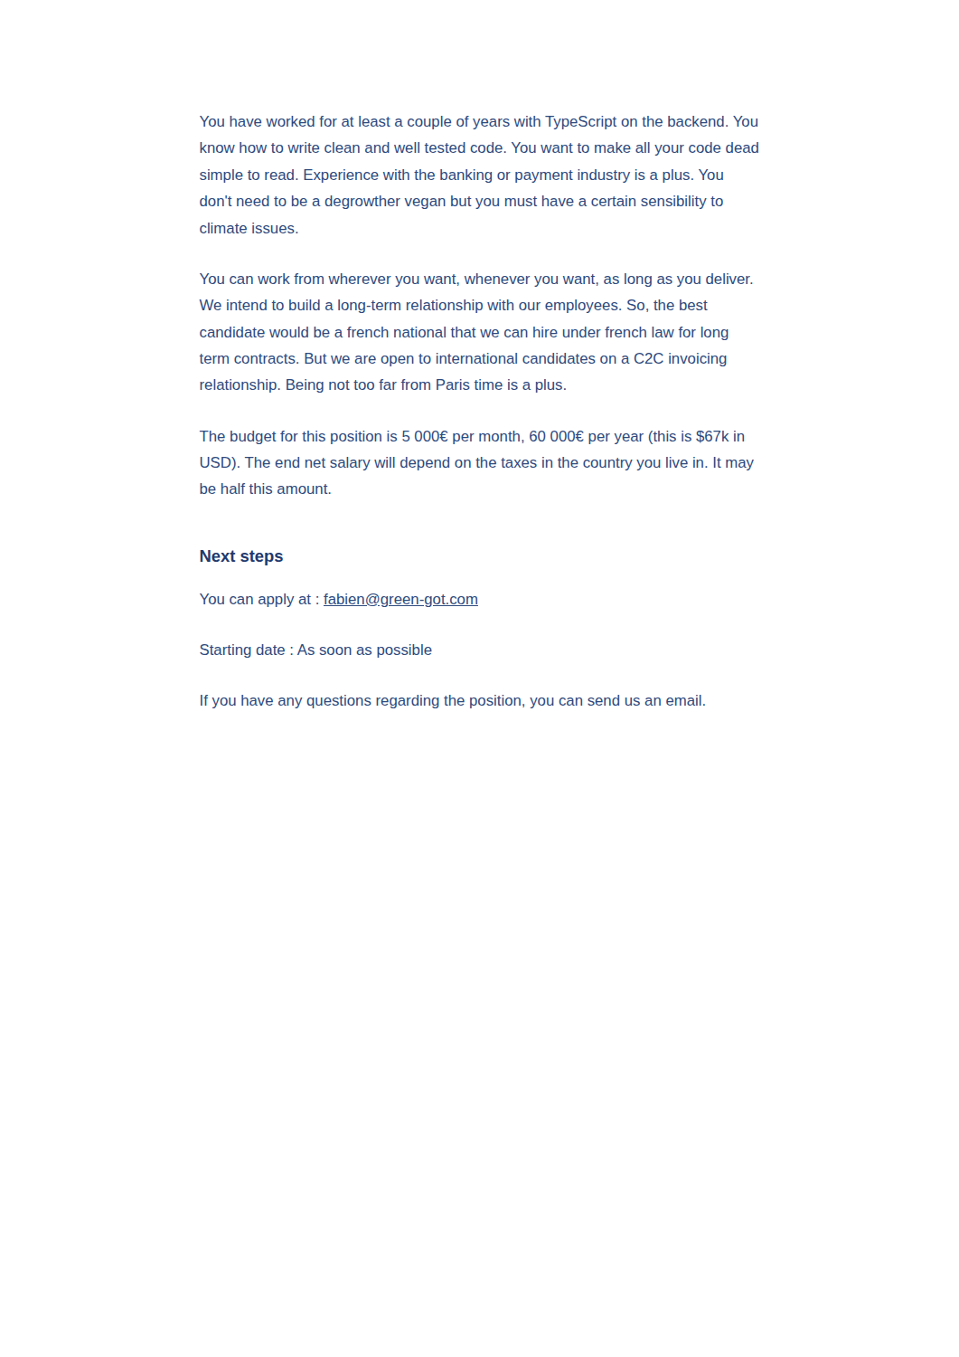You have worked for at least a couple of years with TypeScript on the backend. You know how to write clean and well tested code. You want to make all your code dead simple to read. Experience with the banking or payment industry is a plus. You don't need to be a degrowther vegan but you must have a certain sensibility to climate issues.
You can work from wherever you want, whenever you want, as long as you deliver. We intend to build a long-term relationship with our employees. So, the best candidate would be a french national that we can hire under french law for long term contracts. But we are open to international candidates on a C2C invoicing relationship. Being not too far from Paris time is a plus.
The budget for this position is 5 000€ per month, 60 000€ per year (this is $67k in USD). The end net salary will depend on the taxes in the country you live in. It may be half this amount.
Next steps
You can apply at : fabien@green-got.com
Starting date : As soon as possible
If you have any questions regarding the position, you can send us an email.